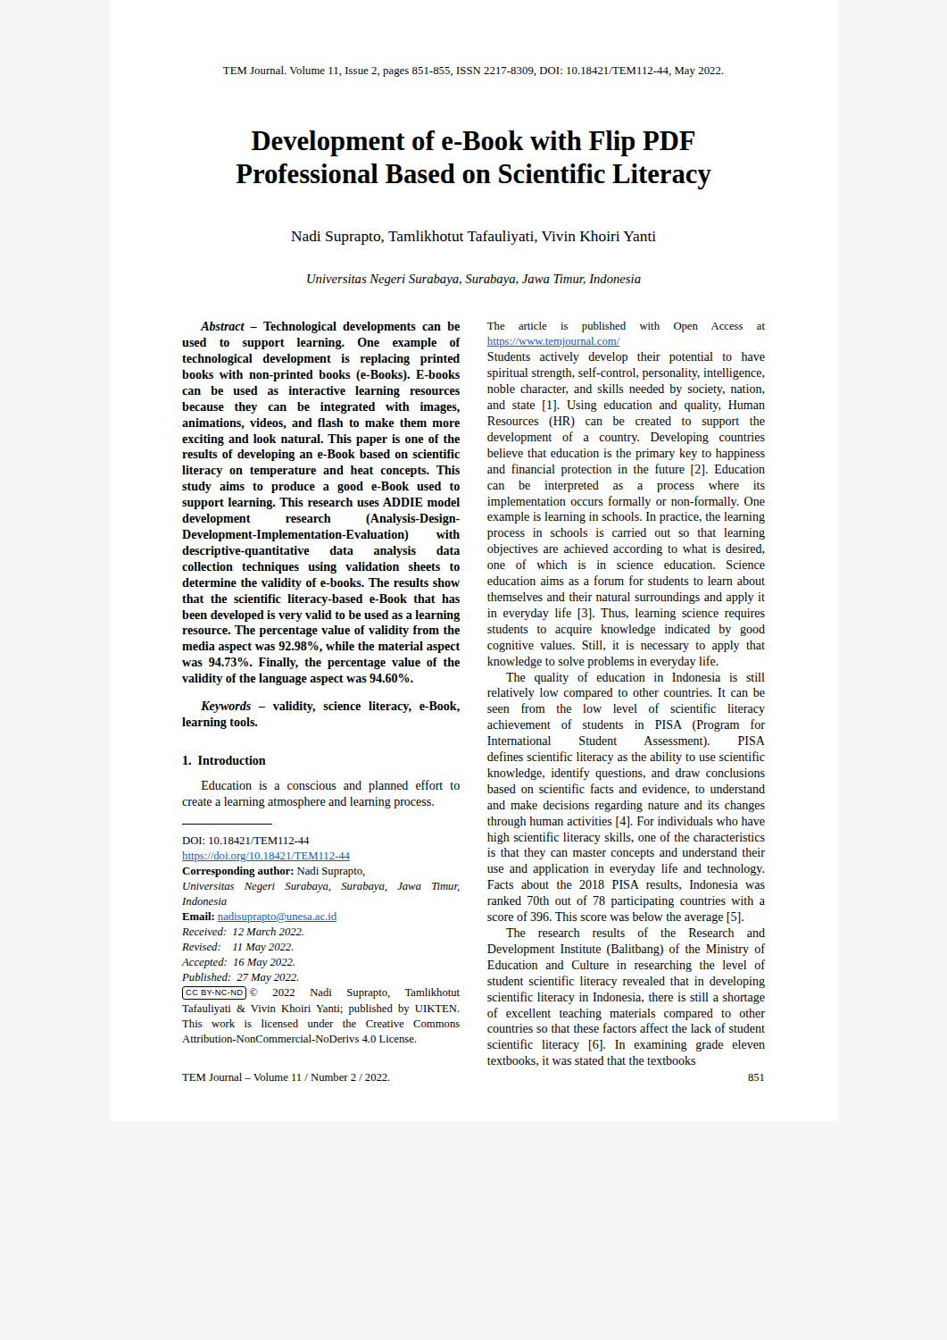TEM Journal. Volume 11, Issue 2, pages 851-855, ISSN 2217-8309, DOI: 10.18421/TEM112-44, May 2022.
Development of e-Book with Flip PDF Professional Based on Scientific Literacy
Nadi Suprapto, Tamlikhotut Tafauliyati, Vivin Khoiri Yanti
Universitas Negeri Surabaya, Surabaya, Jawa Timur, Indonesia
Abstract – Technological developments can be used to support learning. One example of technological development is replacing printed books with non-printed books (e-Books). E-books can be used as interactive learning resources because they can be integrated with images, animations, videos, and flash to make them more exciting and look natural. This paper is one of the results of developing an e-Book based on scientific literacy on temperature and heat concepts. This study aims to produce a good e-Book used to support learning. This research uses ADDIE model development research (Analysis-Design-Development-Implementation-Evaluation) with descriptive-quantitative data analysis data collection techniques using validation sheets to determine the validity of e-books. The results show that the scientific literacy-based e-Book that has been developed is very valid to be used as a learning resource. The percentage value of validity from the media aspect was 92.98%, while the material aspect was 94.73%. Finally, the percentage value of the validity of the language aspect was 94.60%.
Keywords – validity, science literacy, e-Book, learning tools.
1. Introduction
Education is a conscious and planned effort to create a learning atmosphere and learning process.
DOI: 10.18421/TEM112-44
https://doi.org/10.18421/TEM112-44
Corresponding author: Nadi Suprapto,
Universitas Negeri Surabaya, Surabaya, Jawa Timur, Indonesia
Email: nadisuprapto@unesa.ac.id
Received: 12 March 2022.
Revised: 11 May 2022.
Accepted: 16 May 2022.
Published: 27 May 2022.
CC BY-NC-ND© 2022 Nadi Suprapto, Tamlikhotut Tafauliyati & Vivin Khoiri Yanti; published by UIKTEN. This work is licensed under the Creative Commons Attribution-NonCommercial-NoDerivs 4.0 License.
The article is published with Open Access at https://www.temjournal.com/
Students actively develop their potential to have spiritual strength, self-control, personality, intelligence, noble character, and skills needed by society, nation, and state [1]. Using education and quality, Human Resources (HR) can be created to support the development of a country. Developing countries believe that education is the primary key to happiness and financial protection in the future [2]. Education can be interpreted as a process where its implementation occurs formally or non-formally. One example is learning in schools. In practice, the learning process in schools is carried out so that learning objectives are achieved according to what is desired, one of which is in science education. Science education aims as a forum for students to learn about themselves and their natural surroundings and apply it in everyday life [3]. Thus, learning science requires students to acquire knowledge indicated by good cognitive values. Still, it is necessary to apply that knowledge to solve problems in everyday life.
The quality of education in Indonesia is still relatively low compared to other countries. It can be seen from the low level of scientific literacy achievement of students in PISA (Program for International Student Assessment). PISA defines scientific literacy as the ability to use scientific knowledge, identify questions, and draw conclusions based on scientific facts and evidence, to understand and make decisions regarding nature and its changes through human activities [4]. For individuals who have high scientific literacy skills, one of the characteristics is that they can master concepts and understand their use and application in everyday life and technology. Facts about the 2018 PISA results, Indonesia was ranked 70th out of 78 participating countries with a score of 396. This score was below the average [5].
The research results of the Research and Development Institute (Balitbang) of the Ministry of Education and Culture in researching the level of student scientific literacy revealed that in developing scientific literacy in Indonesia, there is still a shortage of excellent teaching materials compared to other countries so that these factors affect the lack of student scientific literacy [6]. In examining grade eleven textbooks, it was stated that the textbooks
TEM Journal – Volume 11 / Number 2 / 2022. 851